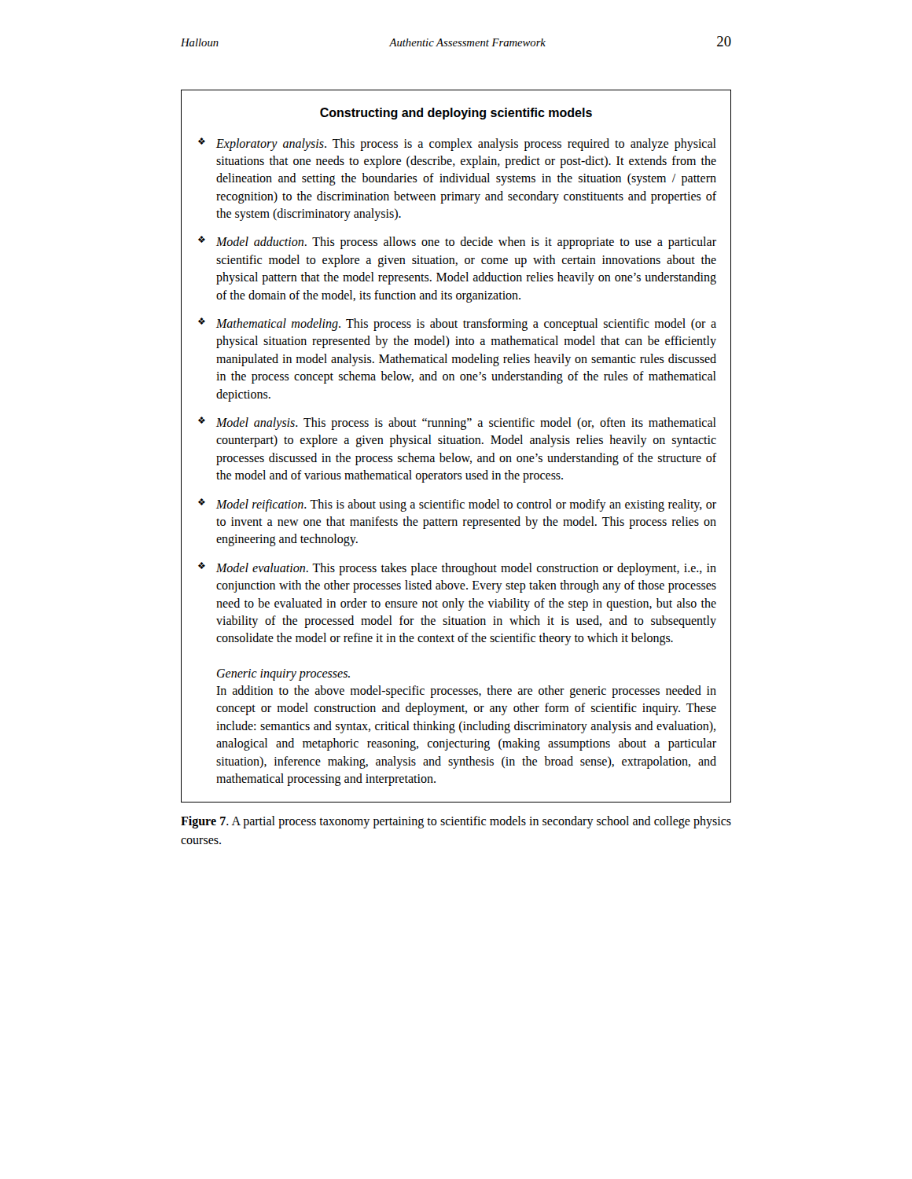Halloun Authentic Assessment Framework 20
Constructing and deploying scientific models
Exploratory analysis. This process is a complex analysis process required to analyze physical situations that one needs to explore (describe, explain, predict or post-dict). It extends from the delineation and setting the boundaries of individual systems in the situation (system / pattern recognition) to the discrimination between primary and secondary constituents and properties of the system (discriminatory analysis).
Model adduction. This process allows one to decide when is it appropriate to use a particular scientific model to explore a given situation, or come up with certain innovations about the physical pattern that the model represents. Model adduction relies heavily on one’s understanding of the domain of the model, its function and its organization.
Mathematical modeling. This process is about transforming a conceptual scientific model (or a physical situation represented by the model) into a mathematical model that can be efficiently manipulated in model analysis. Mathematical modeling relies heavily on semantic rules discussed in the process concept schema below, and on one’s understanding of the rules of mathematical depictions.
Model analysis. This process is about “running” a scientific model (or, often its mathematical counterpart) to explore a given physical situation. Model analysis relies heavily on syntactic processes discussed in the process schema below, and on one’s understanding of the structure of the model and of various mathematical operators used in the process.
Model reification. This is about using a scientific model to control or modify an existing reality, or to invent a new one that manifests the pattern represented by the model. This process relies on engineering and technology.
Model evaluation. This process takes place throughout model construction or deployment, i.e., in conjunction with the other processes listed above. Every step taken through any of those processes need to be evaluated in order to ensure not only the viability of the step in question, but also the viability of the processed model for the situation in which it is used, and to subsequently consolidate the model or refine it in the context of the scientific theory to which it belongs.
Generic inquiry processes.
In addition to the above model-specific processes, there are other generic processes needed in concept or model construction and deployment, or any other form of scientific inquiry. These include: semantics and syntax, critical thinking (including discriminatory analysis and evaluation), analogical and metaphoric reasoning, conjecturing (making assumptions about a particular situation), inference making, analysis and synthesis (in the broad sense), extrapolation, and mathematical processing and interpretation.
Figure 7. A partial process taxonomy pertaining to scientific models in secondary school and college physics courses.